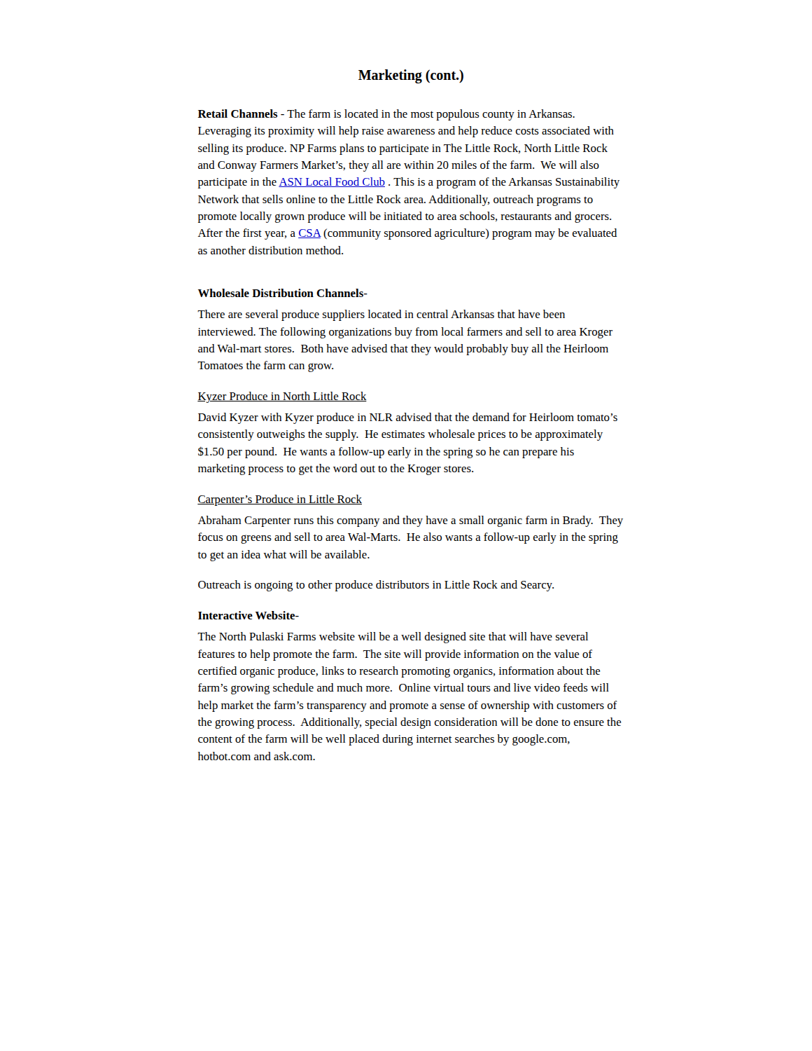Marketing (cont.)
Retail Channels - The farm is located in the most populous county in Arkansas. Leveraging its proximity will help raise awareness and help reduce costs associated with selling its produce. NP Farms plans to participate in The Little Rock, North Little Rock and Conway Farmers Market’s, they all are within 20 miles of the farm. We will also participate in the ASN Local Food Club . This is a program of the Arkansas Sustainability Network that sells online to the Little Rock area. Additionally, outreach programs to promote locally grown produce will be initiated to area schools, restaurants and grocers. After the first year, a CSA (community sponsored agriculture) program may be evaluated as another distribution method.
Wholesale Distribution Channels-
There are several produce suppliers located in central Arkansas that have been interviewed. The following organizations buy from local farmers and sell to area Kroger and Wal-mart stores. Both have advised that they would probably buy all the Heirloom Tomatoes the farm can grow.
Kyzer Produce in North Little Rock
David Kyzer with Kyzer produce in NLR advised that the demand for Heirloom tomato’s consistently outweighs the supply. He estimates wholesale prices to be approximately $1.50 per pound. He wants a follow-up early in the spring so he can prepare his marketing process to get the word out to the Kroger stores.
Carpenter’s Produce in Little Rock
Abraham Carpenter runs this company and they have a small organic farm in Brady. They focus on greens and sell to area Wal-Marts. He also wants a follow-up early in the spring to get an idea what will be available.
Outreach is ongoing to other produce distributors in Little Rock and Searcy.
Interactive Website-
The North Pulaski Farms website will be a well designed site that will have several features to help promote the farm. The site will provide information on the value of certified organic produce, links to research promoting organics, information about the farm’s growing schedule and much more. Online virtual tours and live video feeds will help market the farm’s transparency and promote a sense of ownership with customers of the growing process. Additionally, special design consideration will be done to ensure the content of the farm will be well placed during internet searches by google.com, hotbot.com and ask.com.